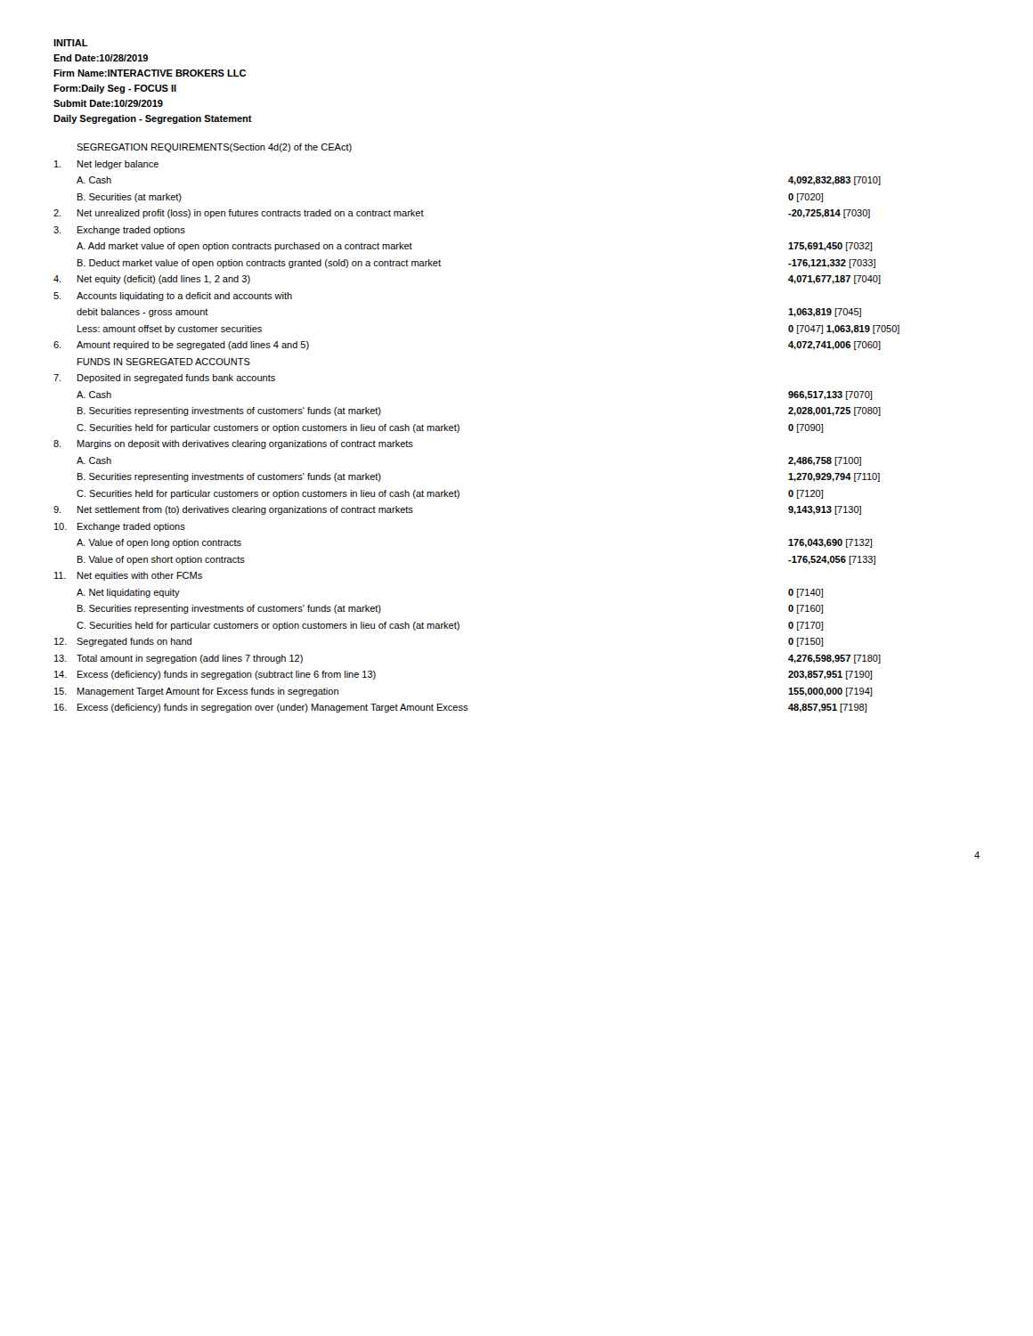INITIAL
End Date:10/28/2019
Firm Name:INTERACTIVE BROKERS LLC
Form:Daily Seg - FOCUS II
Submit Date:10/29/2019
Daily Segregation - Segregation Statement
| | SEGREGATION REQUIREMENTS(Section 4d(2) of the CEAct) | |
| 1. | Net ledger balance | |
| | A. Cash | 4,092,832,883 [7010] |
| | B. Securities (at market) | 0 [7020] |
| 2. | Net unrealized profit (loss) in open futures contracts traded on a contract market | -20,725,814 [7030] |
| 3. | Exchange traded options | |
| | A. Add market value of open option contracts purchased on a contract market | 175,691,450 [7032] |
| | B. Deduct market value of open option contracts granted (sold) on a contract market | -176,121,332 [7033] |
| 4. | Net equity (deficit) (add lines 1, 2 and 3) | 4,071,677,187 [7040] |
| 5. | Accounts liquidating to a deficit and accounts with | |
| | debit balances - gross amount | 1,063,819 [7045] |
| | Less: amount offset by customer securities | 0 [7047] 1,063,819 [7050] |
| 6. | Amount required to be segregated (add lines 4 and 5) | 4,072,741,006 [7060] |
| | FUNDS IN SEGREGATED ACCOUNTS | |
| 7. | Deposited in segregated funds bank accounts | |
| | A. Cash | 966,517,133 [7070] |
| | B. Securities representing investments of customers' funds (at market) | 2,028,001,725 [7080] |
| | C. Securities held for particular customers or option customers in lieu of cash (at market) | 0 [7090] |
| 8. | Margins on deposit with derivatives clearing organizations of contract markets | |
| | A. Cash | 2,486,758 [7100] |
| | B. Securities representing investments of customers' funds (at market) | 1,270,929,794 [7110] |
| | C. Securities held for particular customers or option customers in lieu of cash (at market) | 0 [7120] |
| 9. | Net settlement from (to) derivatives clearing organizations of contract markets | 9,143,913 [7130] |
| 10. | Exchange traded options | |
| | A. Value of open long option contracts | 176,043,690 [7132] |
| | B. Value of open short option contracts | -176,524,056 [7133] |
| 11. | Net equities with other FCMs | |
| | A. Net liquidating equity | 0 [7140] |
| | B. Securities representing investments of customers' funds (at market) | 0 [7160] |
| | C. Securities held for particular customers or option customers in lieu of cash (at market) | 0 [7170] |
| 12. | Segregated funds on hand | 0 [7150] |
| 13. | Total amount in segregation (add lines 7 through 12) | 4,276,598,957 [7180] |
| 14. | Excess (deficiency) funds in segregation (subtract line 6 from line 13) | 203,857,951 [7190] |
| 15. | Management Target Amount for Excess funds in segregation | 155,000,000 [7194] |
| 16. | Excess (deficiency) funds in segregation over (under) Management Target Amount Excess | 48,857,951 [7198] |
4